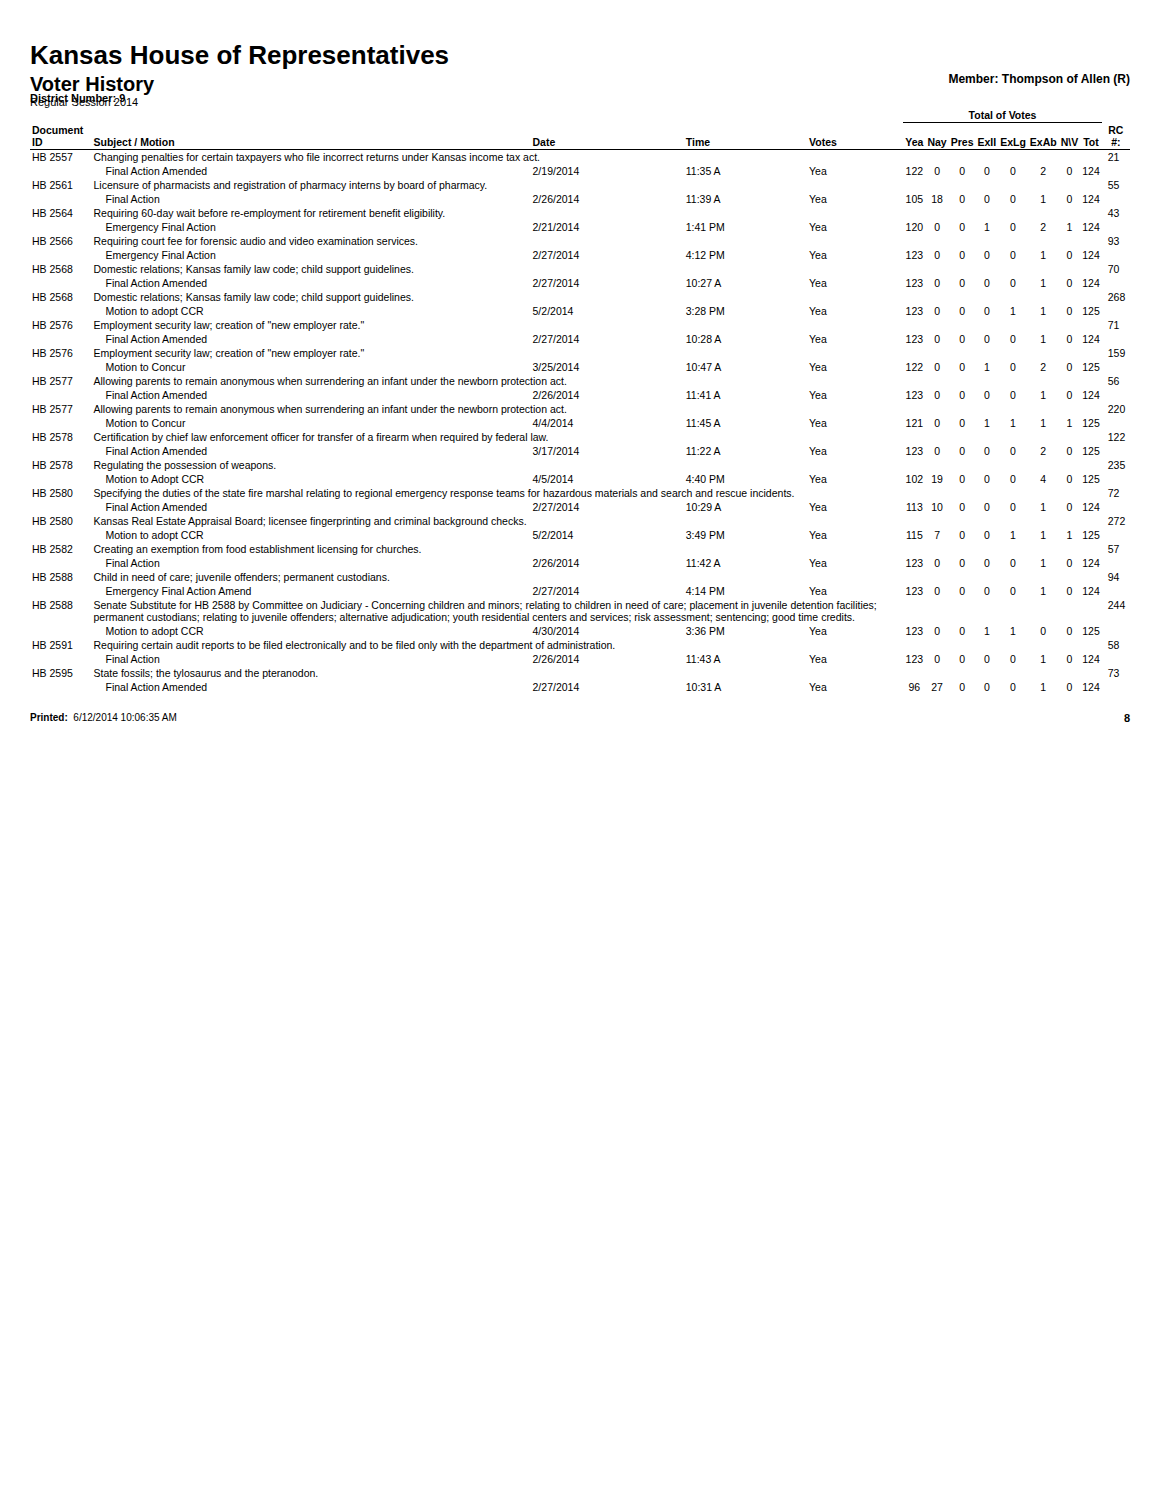Kansas House of Representatives
Voter History
Regular Session 2014
Member: Thompson of Allen (R)
District Number: 9
| | Total of Votes | |
| --- | --- | --- |
| Document ID | Subject / Motion | Date | Time | Votes | Yea | Nay | Pres | ExII | ExLg | ExAb | N\V | Tot | RC #: |
| HB 2557 | Changing penalties for certain taxpayers who file incorrect returns under Kansas income tax act. | | 21 |
| | Final Action Amended | 2/19/2014 | 11:35 A | Yea | 122 | 0 | 0 | 0 | 0 | 2 | 0 | 124 | |
| HB 2561 | Licensure of pharmacists and registration of pharmacy interns by board of pharmacy. | | 55 |
| | Final Action | 2/26/2014 | 11:39 A | Yea | 105 | 18 | 0 | 0 | 0 | 1 | 0 | 124 | |
| HB 2564 | Requiring 60-day wait before re-employment for retirement benefit eligibility. | | 43 |
| | Emergency Final Action | 2/21/2014 | 1:41 PM | Yea | 120 | 0 | 0 | 1 | 0 | 2 | 1 | 124 | |
| HB 2566 | Requiring court fee for forensic audio and video examination services. | | 93 |
| | Emergency Final Action | 2/27/2014 | 4:12 PM | Yea | 123 | 0 | 0 | 0 | 0 | 1 | 0 | 124 | |
| HB 2568 | Domestic relations; Kansas family law code; child support guidelines. | | 70 |
| | Final Action Amended | 2/27/2014 | 10:27 A | Yea | 123 | 0 | 0 | 0 | 0 | 1 | 0 | 124 | |
| HB 2568 | Domestic relations; Kansas family law code; child support guidelines. | | 268 |
| | Motion to adopt CCR | 5/2/2014 | 3:28 PM | Yea | 123 | 0 | 0 | 0 | 1 | 1 | 0 | 125 | |
| HB 2576 | Employment security law; creation of "new employer rate." | | 71 |
| | Final Action Amended | 2/27/2014 | 10:28 A | Yea | 123 | 0 | 0 | 0 | 0 | 1 | 0 | 124 | |
| HB 2576 | Employment security law; creation of "new employer rate." | | 159 |
| | Motion to Concur | 3/25/2014 | 10:47 A | Yea | 122 | 0 | 0 | 1 | 0 | 2 | 0 | 125 | |
| HB 2577 | Allowing parents to remain anonymous when surrendering an infant under the newborn protection act. | | 56 |
| | Final Action Amended | 2/26/2014 | 11:41 A | Yea | 123 | 0 | 0 | 0 | 0 | 1 | 0 | 124 | |
| HB 2577 | Allowing parents to remain anonymous when surrendering an infant under the newborn protection act. | | 220 |
| | Motion to Concur | 4/4/2014 | 11:45 A | Yea | 121 | 0 | 0 | 1 | 1 | 1 | 1 | 125 | |
| HB 2578 | Certification by chief law enforcement officer for transfer of a firearm when required by federal law. | | 122 |
| | Final Action Amended | 3/17/2014 | 11:22 A | Yea | 123 | 0 | 0 | 0 | 0 | 2 | 0 | 125 | |
| HB 2578 | Regulating the possession of weapons. | | 235 |
| | Motion to Adopt CCR | 4/5/2014 | 4:40 PM | Yea | 102 | 19 | 0 | 0 | 0 | 4 | 0 | 125 | |
| HB 2580 | Specifying the duties of the state fire marshal relating to regional emergency response teams for hazardous materials and search and rescue incidents. | | 72 |
| | Final Action Amended | 2/27/2014 | 10:29 A | Yea | 113 | 10 | 0 | 0 | 0 | 1 | 0 | 124 | |
| HB 2580 | Kansas Real Estate Appraisal Board; licensee fingerprinting and criminal background checks. | | 272 |
| | Motion to adopt CCR | 5/2/2014 | 3:49 PM | Yea | 115 | 7 | 0 | 0 | 1 | 1 | 1 | 125 | |
| HB 2582 | Creating an exemption from food establishment licensing for churches. | | 57 |
| | Final Action | 2/26/2014 | 11:42 A | Yea | 123 | 0 | 0 | 0 | 0 | 1 | 0 | 124 | |
| HB 2588 | Child in need of care; juvenile offenders; permanent custodians. | | 94 |
| | Emergency Final Action Amend | 2/27/2014 | 4:14 PM | Yea | 123 | 0 | 0 | 0 | 0 | 1 | 0 | 124 | |
| HB 2588 | Senate Substitute for HB 2588 by Committee on Judiciary - Concerning children and minors; relating to children in need of care; placement in juvenile detention facilities; permanent custodians; relating to juvenile offenders; alternative adjudication; youth residential centers and services; risk assessment; sentencing; good time credits. | | 244 |
| | Motion to adopt CCR | 4/30/2014 | 3:36 PM | Yea | 123 | 0 | 0 | 1 | 1 | 0 | 0 | 125 | |
| HB 2591 | Requiring certain audit reports to be filed electronically and to be filed only with the department of administration. | | 58 |
| | Final Action | 2/26/2014 | 11:43 A | Yea | 123 | 0 | 0 | 0 | 0 | 1 | 0 | 124 | |
| HB 2595 | State fossils; the tylosaurus and the pteranodon. | | 73 |
| | Final Action Amended | 2/27/2014 | 10:31 A | Yea | 96 | 27 | 0 | 0 | 0 | 1 | 0 | 124 | |
Printed: 6/12/2014 10:06:35 AM
8